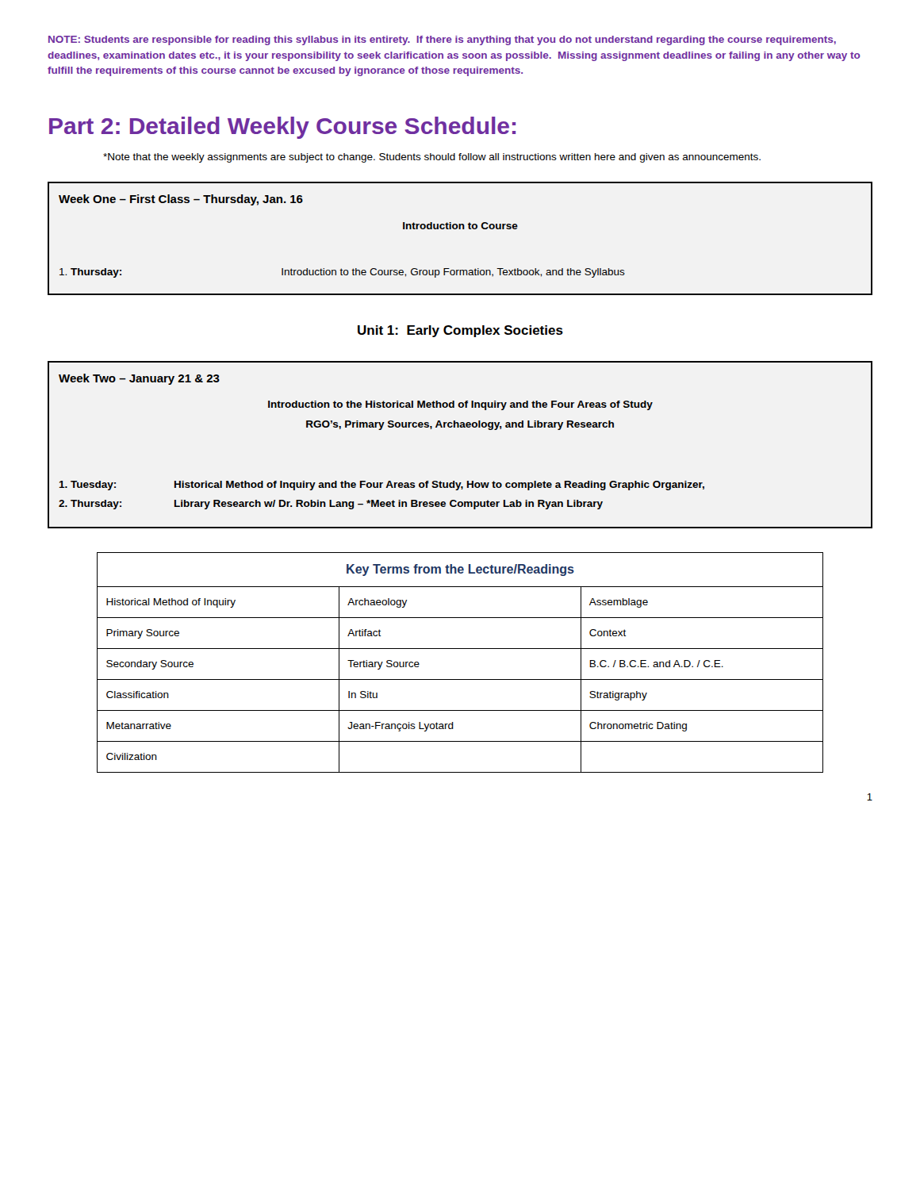NOTE: Students are responsible for reading this syllabus in its entirety. If there is anything that you do not understand regarding the course requirements, deadlines, examination dates etc., it is your responsibility to seek clarification as soon as possible. Missing assignment deadlines or failing in any other way to fulfill the requirements of this course cannot be excused by ignorance of those requirements.
Part 2: Detailed Weekly Course Schedule:
*Note that the weekly assignments are subject to change. Students should follow all instructions written here and given as announcements.
Week One – First Class – Thursday, Jan. 16
Introduction to Course
1. Thursday: Introduction to the Course, Group Formation, Textbook, and the Syllabus
Unit 1: Early Complex Societies
Week Two – January 21 & 23
Introduction to the Historical Method of Inquiry and the Four Areas of Study
RGO’s, Primary Sources, Archaeology, and Library Research
1. Tuesday: Historical Method of Inquiry and the Four Areas of Study, How to complete a Reading Graphic Organizer,
2. Thursday: Library Research w/ Dr. Robin Lang – *Meet in Bresee Computer Lab in Ryan Library
Key Terms from the Lecture/Readings
| Historical Method of Inquiry | Archaeology | Assemblage |
| Primary Source | Artifact | Context |
| Secondary Source | Tertiary Source | B.C. / B.C.E. and A.D. / C.E. |
| Classification | In Situ | Stratigraphy |
| Metanarrative | Jean-François Lyotard | Chronometric Dating |
| Civilization | | |
1